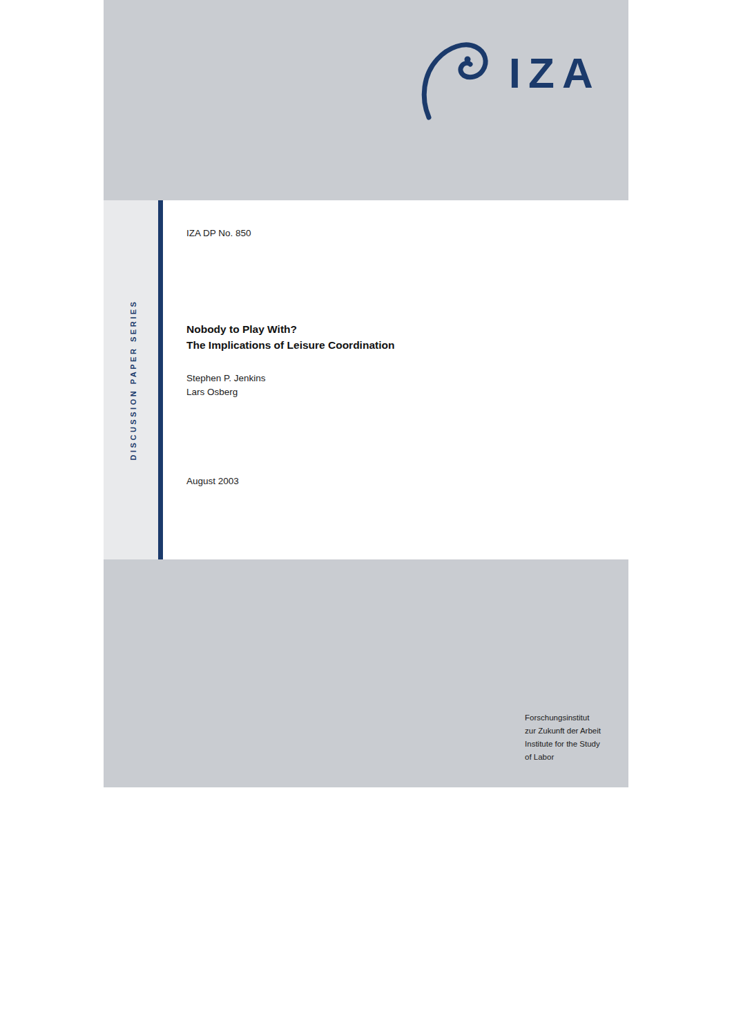IZA
Discussion Paper Series
IZA DP No. 850
Nobody to Play With?
The Implications of Leisure Coordination
Stephen P. Jenkins
Lars Osberg
August 2003
Forschungsinstitut
zur Zukunft der Arbeit
Institute for the Study
of Labor